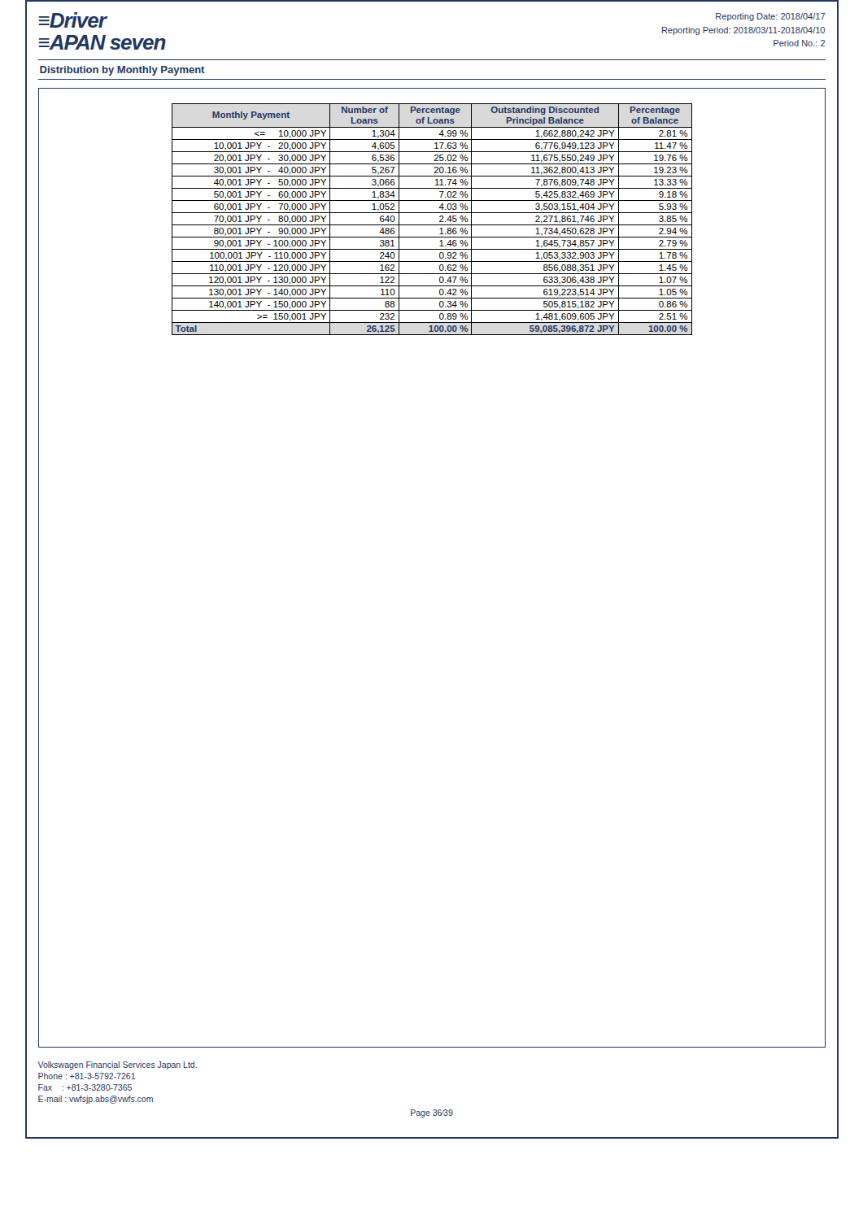≡Driver
≡APAN seven
Reporting Date: 2018/04/17
Reporting Period: 2018/03/11-2018/04/10
Period No.: 2
Distribution by Monthly Payment
| Monthly Payment | Number of Loans | Percentage of Loans | Outstanding Discounted Principal Balance | Percentage of Balance |
| --- | --- | --- | --- | --- |
| <= 10,000 JPY | 1,304 | 4.99 % | 1,662,880,242 JPY | 2.81 % |
| 10,001 JPY - 20,000 JPY | 4,605 | 17.63 % | 6,776,949,123 JPY | 11.47 % |
| 20,001 JPY - 30,000 JPY | 6,536 | 25.02 % | 11,675,550,249 JPY | 19.76 % |
| 30,001 JPY - 40,000 JPY | 5,267 | 20.16 % | 11,362,800,413 JPY | 19.23 % |
| 40,001 JPY - 50,000 JPY | 3,066 | 11.74 % | 7,876,809,748 JPY | 13.33 % |
| 50,001 JPY - 60,000 JPY | 1,834 | 7.02 % | 5,425,832,469 JPY | 9.18 % |
| 60,001 JPY - 70,000 JPY | 1,052 | 4.03 % | 3,503,151,404 JPY | 5.93 % |
| 70,001 JPY - 80,000 JPY | 640 | 2.45 % | 2,271,861,746 JPY | 3.85 % |
| 80,001 JPY - 90,000 JPY | 486 | 1.86 % | 1,734,450,628 JPY | 2.94 % |
| 90,001 JPY - 100,000 JPY | 381 | 1.46 % | 1,645,734,857 JPY | 2.79 % |
| 100,001 JPY - 110,000 JPY | 240 | 0.92 % | 1,053,332,903 JPY | 1.78 % |
| 110,001 JPY - 120,000 JPY | 162 | 0.62 % | 856,088,351 JPY | 1.45 % |
| 120,001 JPY - 130,000 JPY | 122 | 0.47 % | 633,306,438 JPY | 1.07 % |
| 130,001 JPY - 140,000 JPY | 110 | 0.42 % | 619,223,514 JPY | 1.05 % |
| 140,001 JPY - 150,000 JPY | 88 | 0.34 % | 505,815,182 JPY | 0.86 % |
| >= 150,001 JPY | 232 | 0.89 % | 1,481,609,605 JPY | 2.51 % |
| Total | 26,125 | 100.00 % | 59,085,396,872 JPY | 100.00 % |
Volkswagen Financial Services Japan Ltd.
Phone : +81-3-5792-7261
Fax : +81-3-3280-7365
E-mail : vwfsjp.abs@vwfs.com
Page 36∕39